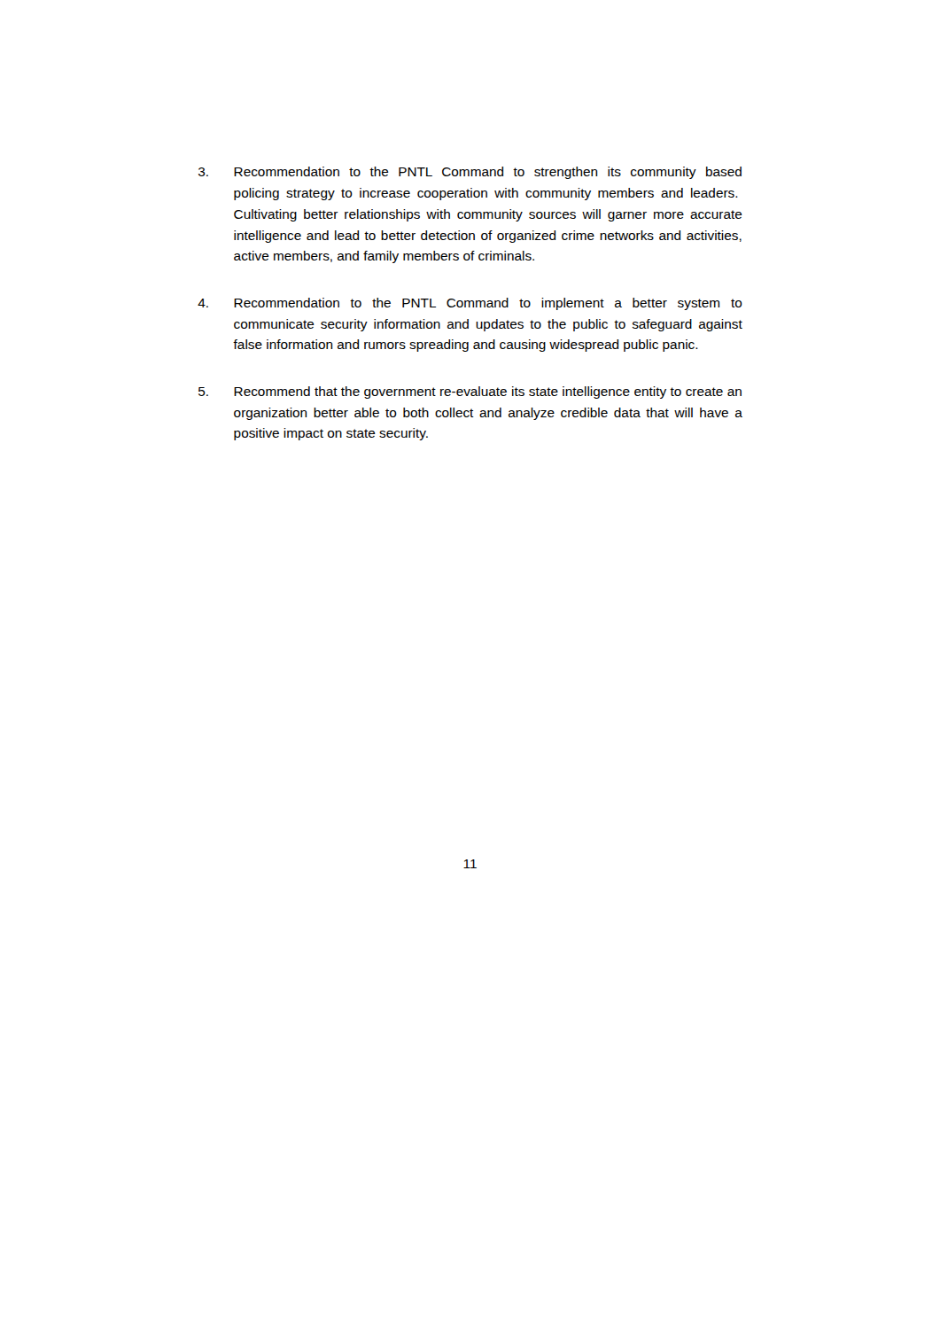3. Recommendation to the PNTL Command to strengthen its community based policing strategy to increase cooperation with community members and leaders. Cultivating better relationships with community sources will garner more accurate intelligence and lead to better detection of organized crime networks and activities, active members, and family members of criminals.
4. Recommendation to the PNTL Command to implement a better system to communicate security information and updates to the public to safeguard against false information and rumors spreading and causing widespread public panic.
5. Recommend that the government re-evaluate its state intelligence entity to create an organization better able to both collect and analyze credible data that will have a positive impact on state security.
11